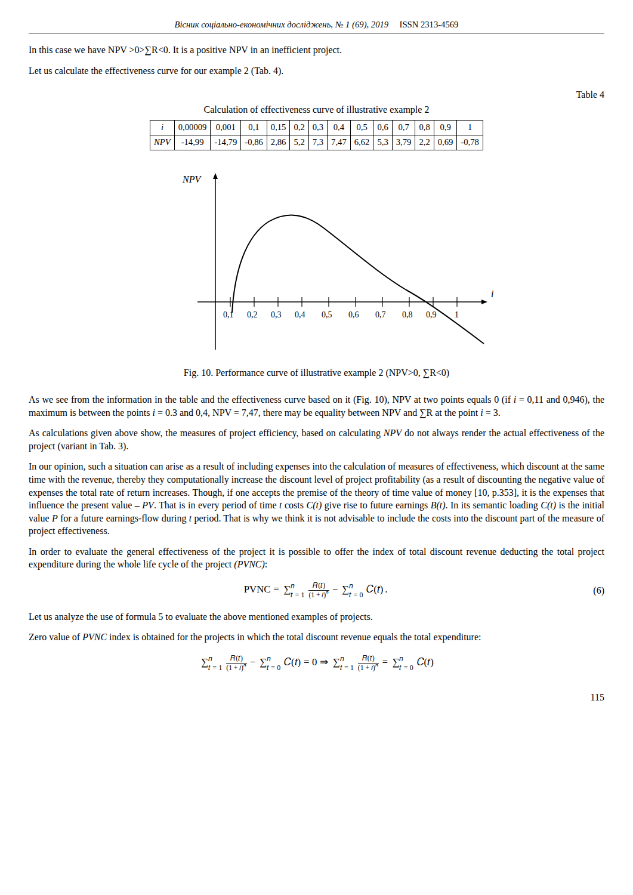Вісник соціально-економічних досліджень, № 1 (69), 2019 ISSN 2313-4569
In this case we have NPV >0>∑R<0. It is a positive NPV in an inefficient project.
Let us calculate the effectiveness curve for our example 2 (Tab. 4).
Table 4
Calculation of effectiveness curve of illustrative example 2
| i | 0,00009 | 0,001 | 0,1 | 0,15 | 0,2 | 0,3 | 0,4 | 0,5 | 0,6 | 0,7 | 0,8 | 0,9 | 1 |
| NPV | -14,99 | -14,79 | -0,86 | 2,86 | 5,2 | 7,3 | 7,47 | 6,62 | 5,3 | 3,79 | 2,2 | 0,69 | -0,78 |
NPV i 0,1 0,2 0,3 0,4 0,5 0,6 0,7 0,8 0,9 1
Fig. 10. Performance curve of illustrative example 2 (NPV>0, ∑R<0)
As we see from the information in the table and the effectiveness curve based on it (Fig. 10), NPV at two points equals 0 (if i = 0,11 and 0,946), the maximum is between the points i = 0.3 and 0,4, NPV = 7,47, there may be equality between NPV and ∑R at the point i = 3.
As calculations given above show, the measures of project efficiency, based on calculating NPV do not always render the actual effectiveness of the project (variant in Tab. 3).
In our opinion, such a situation can arise as a result of including expenses into the calculation of measures of effectiveness, which discount at the same time with the revenue, thereby they computationally increase the discount level of project profitability (as a result of discounting the negative value of expenses the total rate of return increases. Though, if one accepts the premise of the theory of time value of money [10, p.353], it is the expenses that influence the present value – PV. That is in every period of time t costs C(t) give rise to future earnings B(t). In its semantic loading C(t) is the initial value P for a future earnings-flow during t period. That is why we think it is not advisable to include the costs into the discount part of the measure of project effectiveness.
In order to evaluate the general effectiveness of the project it is possible to offer the index of total discount revenue deducting the total project expenditure during the whole life cycle of the project (PVNC):
PVNC = ∑ t=1 n R(t) (1+i)n − ∑ t=0 n C(t) . (6)
Let us analyze the use of formula 5 to evaluate the above mentioned examples of projects.
Zero value of PVNC index is obtained for the projects in which the total discount revenue equals the total expenditure:
∑ t=1 n R(t) (1+i)n − ∑ t=0 n C(t) = 0 ⇒ ∑ t=1 n R(t) (1+i)n = ∑ t=0 n C(t)
115